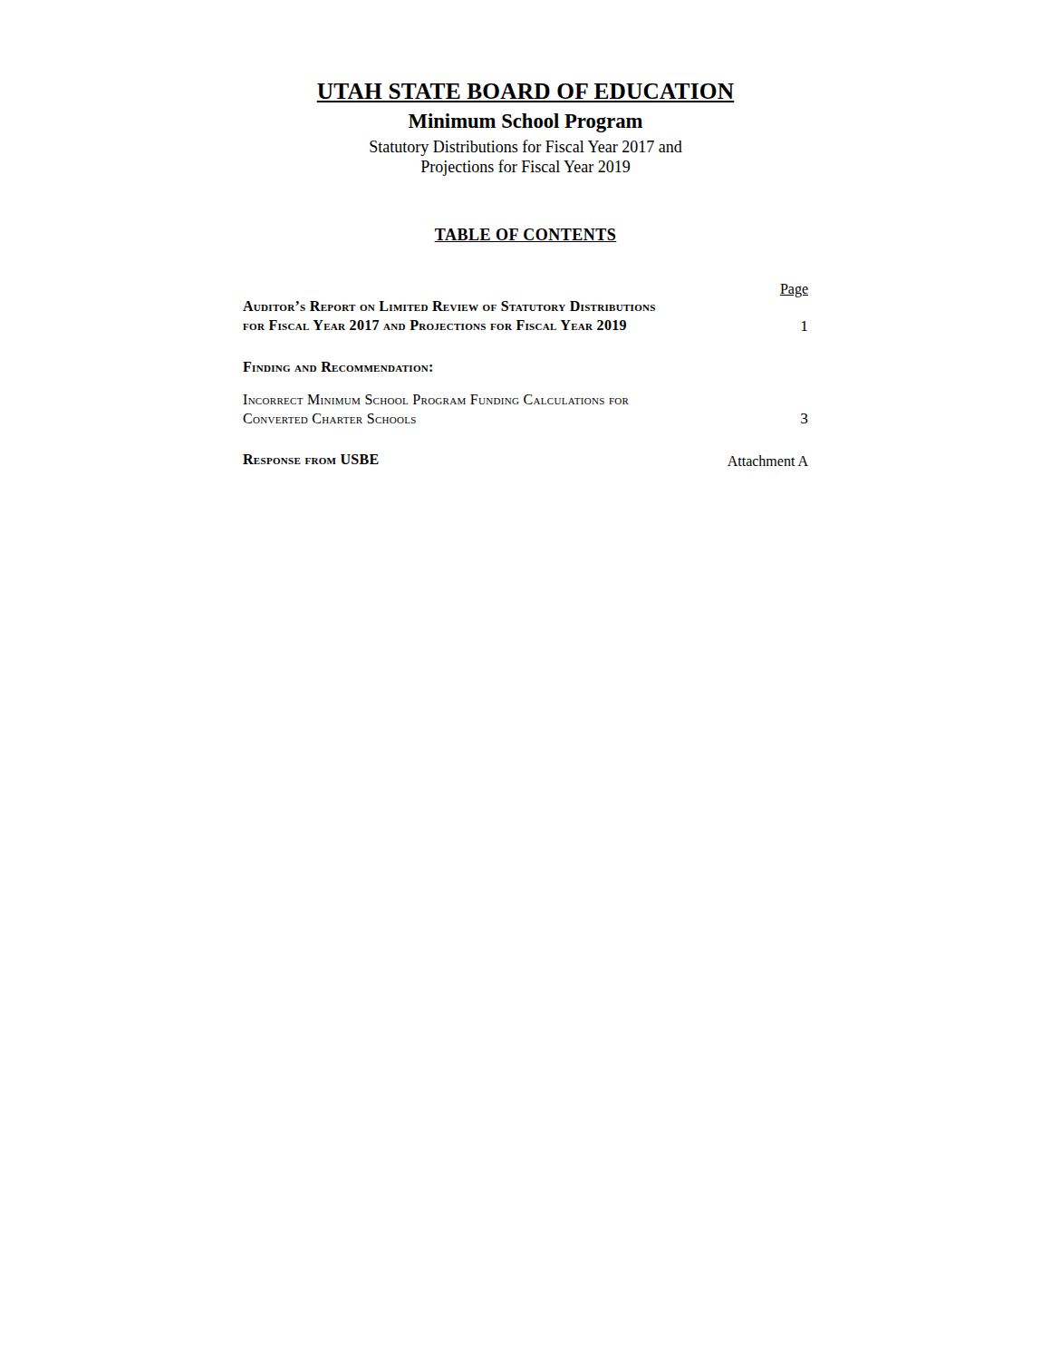UTAH STATE BOARD OF EDUCATION
Minimum School Program
Statutory Distributions for Fiscal Year 2017 and
Projections for Fiscal Year 2019
TABLE OF CONTENTS
| | Page |
| Auditor’s Report on Limited Review of Statutory Distributions for Fiscal Year 2017 and Projections for Fiscal Year 2019 | 1 |
| Finding and Recommendation: | |
| Incorrect Minimum School Program Funding Calculations for Converted Charter Schools | 3 |
| Response from USBE | Attachment A |